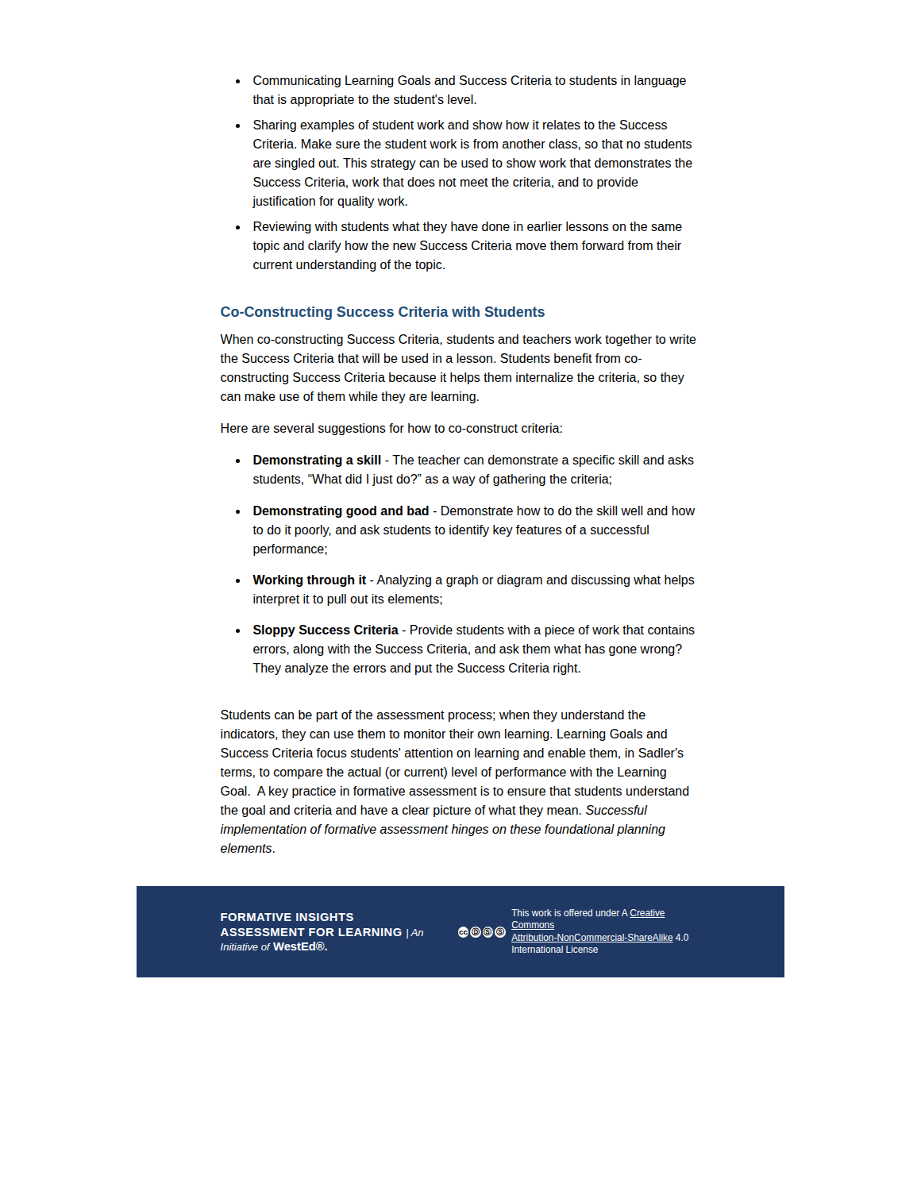Communicating Learning Goals and Success Criteria to students in language that is appropriate to the student's level.
Sharing examples of student work and show how it relates to the Success Criteria. Make sure the student work is from another class, so that no students are singled out. This strategy can be used to show work that demonstrates the Success Criteria, work that does not meet the criteria, and to provide justification for quality work.
Reviewing with students what they have done in earlier lessons on the same topic and clarify how the new Success Criteria move them forward from their current understanding of the topic.
Co-Constructing Success Criteria with Students
When co-constructing Success Criteria, students and teachers work together to write the Success Criteria that will be used in a lesson. Students benefit from co-constructing Success Criteria because it helps them internalize the criteria, so they can make use of them while they are learning.
Here are several suggestions for how to co-construct criteria:
Demonstrating a skill - The teacher can demonstrate a specific skill and asks students, “What did I just do?” as a way of gathering the criteria;
Demonstrating good and bad - Demonstrate how to do the skill well and how to do it poorly, and ask students to identify key features of a successful performance;
Working through it - Analyzing a graph or diagram and discussing what helps interpret it to pull out its elements;
Sloppy Success Criteria - Provide students with a piece of work that contains errors, along with the Success Criteria, and ask them what has gone wrong? They analyze the errors and put the Success Criteria right.
Students can be part of the assessment process; when they understand the indicators, they can use them to monitor their own learning. Learning Goals and Success Criteria focus students' attention on learning and enable them, in Sadler's terms, to compare the actual (or current) level of performance with the Learning Goal. A key practice in formative assessment is to ensure that students understand the goal and criteria and have a clear picture of what they mean. Successful implementation of formative assessment hinges on these foundational planning elements.
FORMATIVE INSIGHTS
ASSESSMENT FOR LEARNING | An Initiative of WestEd®.
cc Ⓓ Ⓢ Ⓢ
This work is offered under A Creative Commons
Attribution-NonCommercial-ShareAlike 4.0 International License